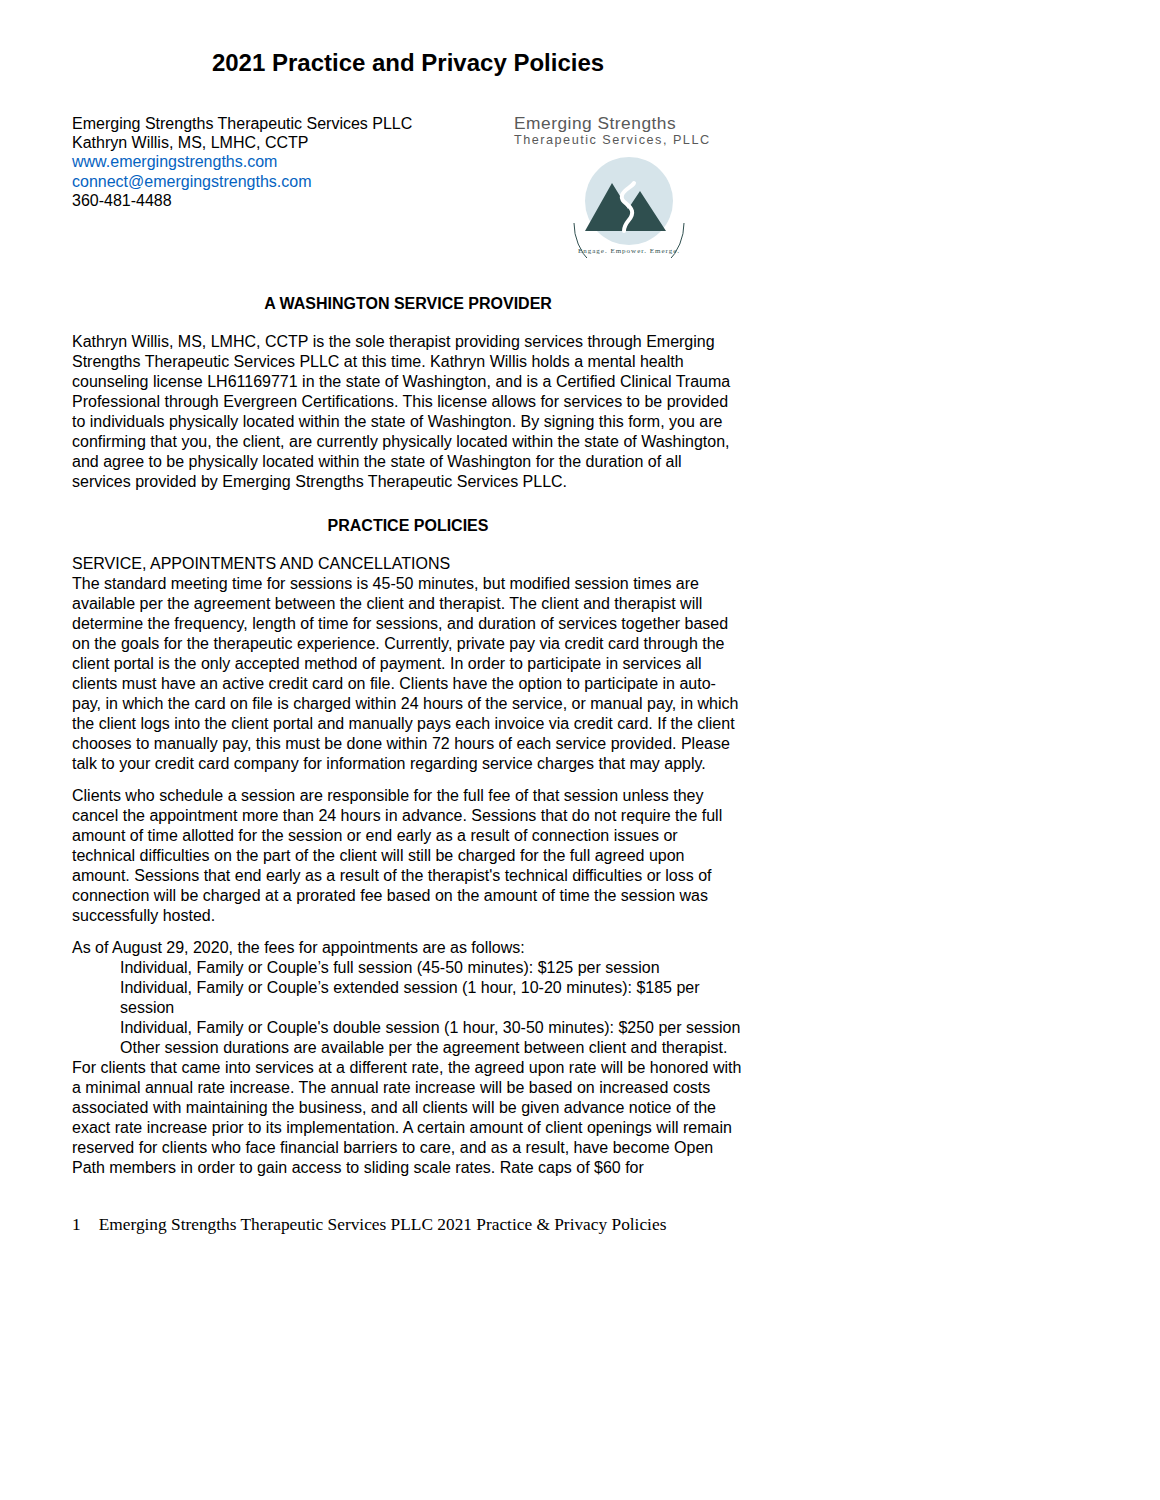2021 Practice and Privacy Policies
Emerging Strengths Therapeutic Services PLLC
Kathryn Willis, MS, LMHC, CCTP
www.emergingstrengths.com
connect@emergingstrengths.com
360-481-4488
Emerging Strengths
Therapeutic Services, PLLC
Engage. Empower. Emerge.
A WASHINGTON SERVICE PROVIDER
Kathryn Willis, MS, LMHC, CCTP is the sole therapist providing services through Emerging Strengths Therapeutic Services PLLC at this time. Kathryn Willis holds a mental health counseling license LH61169771 in the state of Washington, and is a Certified Clinical Trauma Professional through Evergreen Certifications. This license allows for services to be provided to individuals physically located within the state of Washington. By signing this form, you are confirming that you, the client, are currently physically located within the state of Washington, and agree to be physically located within the state of Washington for the duration of all services provided by Emerging Strengths Therapeutic Services PLLC.
PRACTICE POLICIES
SERVICE, APPOINTMENTS AND CANCELLATIONS
The standard meeting time for sessions is 45-50 minutes, but modified session times are available per the agreement between the client and therapist. The client and therapist will determine the frequency, length of time for sessions, and duration of services together based on the goals for the therapeutic experience. Currently, private pay via credit card through the client portal is the only accepted method of payment. In order to participate in services all clients must have an active credit card on file. Clients have the option to participate in auto-pay, in which the card on file is charged within 24 hours of the service, or manual pay, in which the client logs into the client portal and manually pays each invoice via credit card. If the client chooses to manually pay, this must be done within 72 hours of each service provided. Please talk to your credit card company for information regarding service charges that may apply.
Clients who schedule a session are responsible for the full fee of that session unless they cancel the appointment more than 24 hours in advance. Sessions that do not require the full amount of time allotted for the session or end early as a result of connection issues or technical difficulties on the part of the client will still be charged for the full agreed upon amount. Sessions that end early as a result of the therapist's technical difficulties or loss of connection will be charged at a prorated fee based on the amount of time the session was successfully hosted.
As of August 29, 2020, the fees for appointments are as follows:
Individual, Family or Couple’s full session (45-50 minutes): $125 per session
Individual, Family or Couple’s extended session (1 hour, 10-20 minutes): $185 per session
Individual, Family or Couple's double session (1 hour, 30-50 minutes): $250 per session
Other session durations are available per the agreement between client and therapist.
For clients that came into services at a different rate, the agreed upon rate will be honored with a minimal annual rate increase. The annual rate increase will be based on increased costs associated with maintaining the business, and all clients will be given advance notice of the exact rate increase prior to its implementation. A certain amount of client openings will remain reserved for clients who face financial barriers to care, and as a result, have become Open Path members in order to gain access to sliding scale rates. Rate caps of $60 for
1 Emerging Strengths Therapeutic Services PLLC 2021 Practice & Privacy Policies